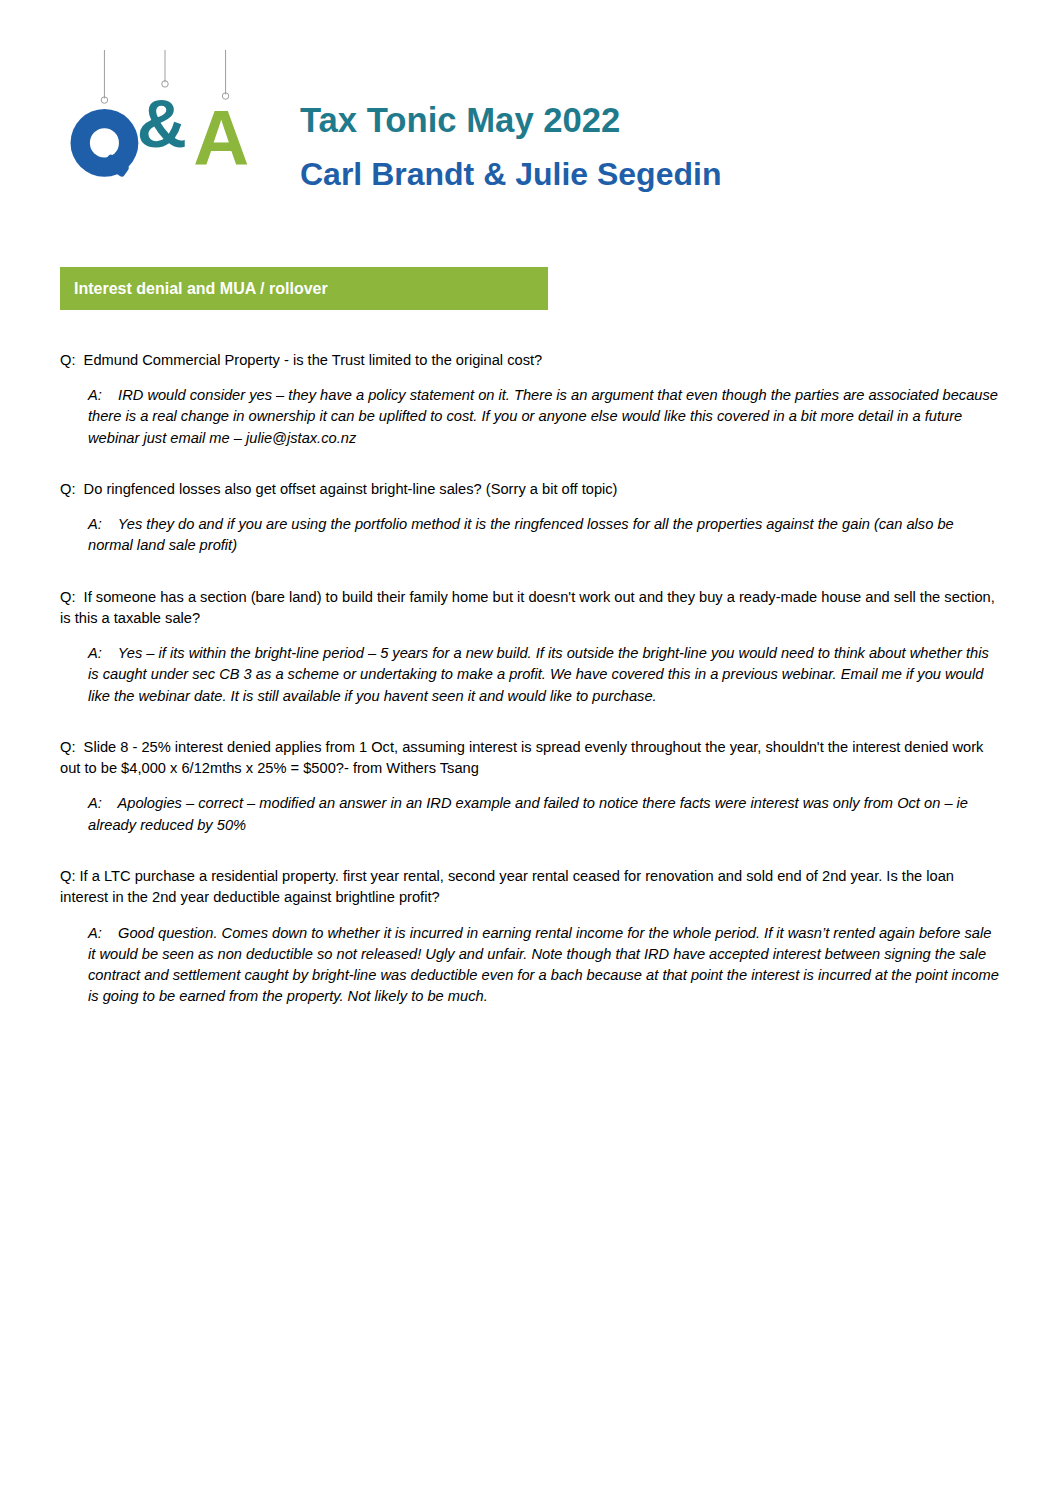& A
Tax Tonic May 2022
Carl Brandt & Julie Segedin
Interest denial and MUA / rollover
Q: Edmund Commercial Property - is the Trust limited to the original cost?
A: IRD would consider yes – they have a policy statement on it. There is an argument that even though the parties are associated because there is a real change in ownership it can be uplifted to cost. If you or anyone else would like this covered in a bit more detail in a future webinar just email me – julie@jstax.co.nz
Q: Do ringfenced losses also get offset against bright-line sales? (Sorry a bit off topic)
A: Yes they do and if you are using the portfolio method it is the ringfenced losses for all the properties against the gain (can also be normal land sale profit)
Q: If someone has a section (bare land) to build their family home but it doesn't work out and they buy a ready-made house and sell the section, is this a taxable sale?
A: Yes – if its within the bright-line period – 5 years for a new build. If its outside the bright-line you would need to think about whether this is caught under sec CB 3 as a scheme or undertaking to make a profit. We have covered this in a previous webinar. Email me if you would like the webinar date. It is still available if you havent seen it and would like to purchase.
Q: Slide 8 - 25% interest denied applies from 1 Oct, assuming interest is spread evenly throughout the year, shouldn't the interest denied work out to be $4,000 x 6/12mths x 25% = $500?- from Withers Tsang
A: Apologies – correct – modified an answer in an IRD example and failed to notice there facts were interest was only from Oct on – ie already reduced by 50%
Q: If a LTC purchase a residential property. first year rental, second year rental ceased for renovation and sold end of 2nd year. Is the loan interest in the 2nd year deductible against brightline profit?
A: Good question. Comes down to whether it is incurred in earning rental income for the whole period. If it wasn’t rented again before sale it would be seen as non deductible so not released! Ugly and unfair. Note though that IRD have accepted interest between signing the sale contract and settlement caught by bright-line was deductible even for a bach because at that point the interest is incurred at the point income is going to be earned from the property. Not likely to be much.